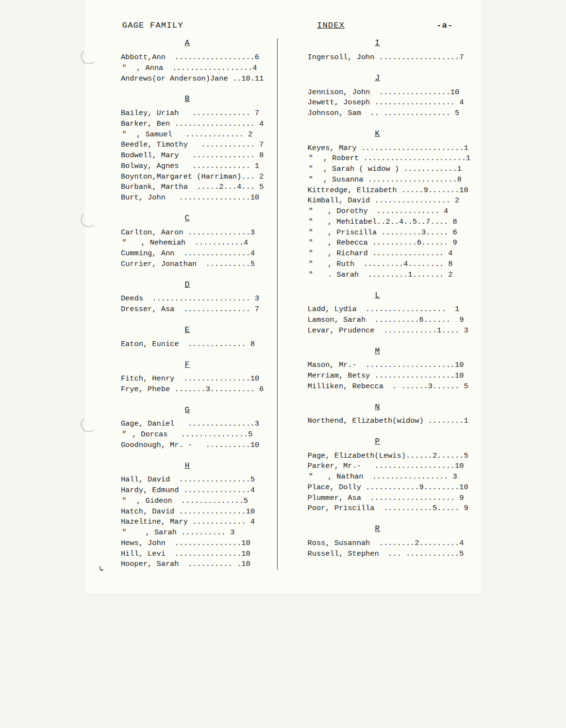GAGE FAMILY
INDEX
-a-
A
Abbott,Ann ..................6
" , Anna ..................4
Andrews(or Anderson)Jane ..10.11
B
Bailey, Uriah ............. 7
Barker, Ben .................. 4
" , Samuel ............. 2
Beedle, Timothy ............ 7
Bodwell, Mary .............. 8
Bolway, Agnes ............. 1
Boynton,Margaret (Harriman)... 2
Burbank, Martha .....2...4... 5
Burt, John ................10
C
Carlton, Aaron ..............3
" , Nehemiah ...........4
Cumming, Ann ...............4
Currier, Jonathan ..........5
D
Deeds ...................... 3
Dresser, Asa ............... 7
E
Eaton, Eunice ............. 8
F
Fitch, Henry ...............10
Frye, Phebe .......3.......... 6
G
Gage, Daniel ...............3
" , Dorcas ...............5
Goodnough, Mr. - ..........10
H
Hall, David ................5
Hardy, Edmund ...............4
" , Gideon ..............5
Hatch, David ...............10
Hazeltine, Mary ............ 4
" , Sarah .......... 3
Hews, John ...............10
Hill, Levi ...............10
Hooper, Sarah .......... .10
I
Ingersoll, John ..................7
J
Jennison, John ................10
Jewett, Joseph .................. 4
Johnson, Sam .. ............... 5
K
Keyes, Mary .......................1
" , Robert .......................1
" , Sarah ( widow ) ............1
" , Susanna ....................8
Kittredge, Elizabeth .....9.......10
Kimball, David ................. 2
" , Dorothy .............. 4
" , Mehitabel..2..4..5..7.... 8
" , Priscilla .........3..... 6
" , Rebecca ..........6...... 9
" , Richard ................ 4
" , Ruth .........4........ 8
" . Sarah .........1....... 2
L
Ladd, Lydia .................. 1
Lamson, Sarah ..........6...... 9
Levar, Prudence ............1.... 3
M
Mason, Mr.- ....................10
Merriam, Betsy ..................10
Milliken, Rebecca . ......3...... 5
N
Northend, Elizabeth(widow) ........1
P
Page, Elizabeth(Lewis)......2......5
Parker, Mr.- ..................10
" , Nathan ................. 3
Place, Dolly ............9........10
Plummer, Asa ................... 9
Poor, Priscilla ...........5..... 9
R
Ross, Susannah ........2.........4
Russell, Stephen ... ............5
↳